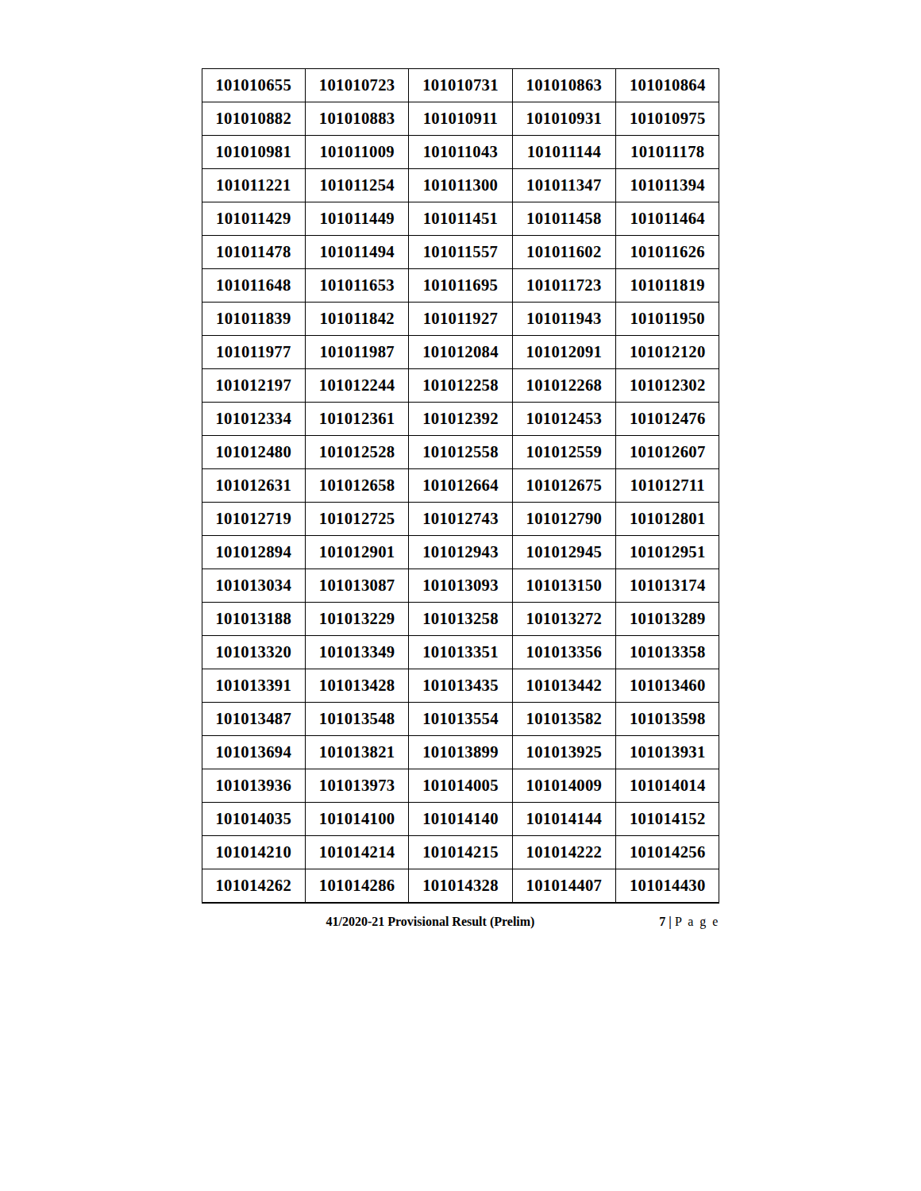| 101010655 | 101010723 | 101010731 | 101010863 | 101010864 |
| 101010882 | 101010883 | 101010911 | 101010931 | 101010975 |
| 101010981 | 101011009 | 101011043 | 101011144 | 101011178 |
| 101011221 | 101011254 | 101011300 | 101011347 | 101011394 |
| 101011429 | 101011449 | 101011451 | 101011458 | 101011464 |
| 101011478 | 101011494 | 101011557 | 101011602 | 101011626 |
| 101011648 | 101011653 | 101011695 | 101011723 | 101011819 |
| 101011839 | 101011842 | 101011927 | 101011943 | 101011950 |
| 101011977 | 101011987 | 101012084 | 101012091 | 101012120 |
| 101012197 | 101012244 | 101012258 | 101012268 | 101012302 |
| 101012334 | 101012361 | 101012392 | 101012453 | 101012476 |
| 101012480 | 101012528 | 101012558 | 101012559 | 101012607 |
| 101012631 | 101012658 | 101012664 | 101012675 | 101012711 |
| 101012719 | 101012725 | 101012743 | 101012790 | 101012801 |
| 101012894 | 101012901 | 101012943 | 101012945 | 101012951 |
| 101013034 | 101013087 | 101013093 | 101013150 | 101013174 |
| 101013188 | 101013229 | 101013258 | 101013272 | 101013289 |
| 101013320 | 101013349 | 101013351 | 101013356 | 101013358 |
| 101013391 | 101013428 | 101013435 | 101013442 | 101013460 |
| 101013487 | 101013548 | 101013554 | 101013582 | 101013598 |
| 101013694 | 101013821 | 101013899 | 101013925 | 101013931 |
| 101013936 | 101013973 | 101014005 | 101014009 | 101014014 |
| 101014035 | 101014100 | 101014140 | 101014144 | 101014152 |
| 101014210 | 101014214 | 101014215 | 101014222 | 101014256 |
| 101014262 | 101014286 | 101014328 | 101014407 | 101014430 |
41/2020-21 Provisional Result (Prelim)
7 | P a g e